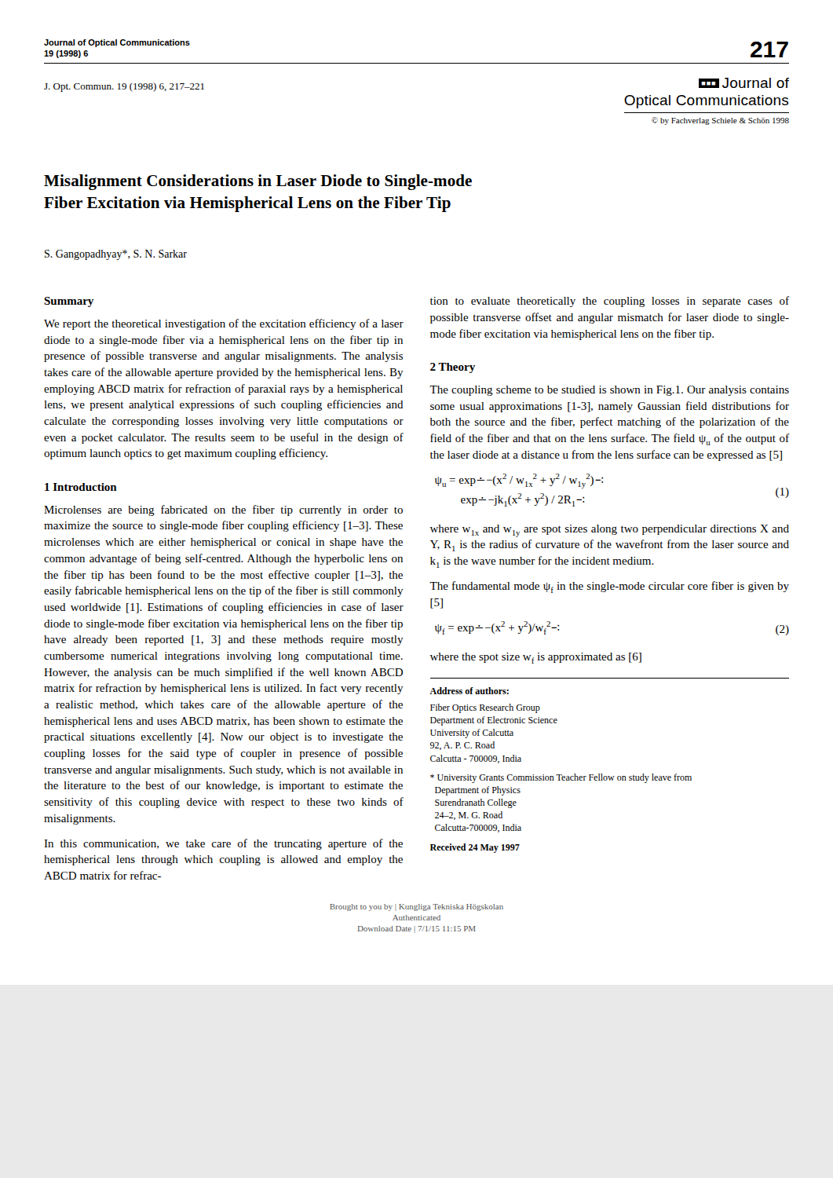Journal of Optical Communications
19 (1998) 6
217
J. Opt. Commun. 19 (1998) 6, 217–221
■■■Journal of
Optical Communications
© by Fachverlag Schiele & Schön 1998
Misalignment Considerations in Laser Diode to Single-mode
Fiber Excitation via Hemispherical Lens on the Fiber Tip
S. Gangopadhyay*, S. N. Sarkar
Summary
We report the theoretical investigation of the excitation efficiency of a laser diode to a single-mode fiber via a hemispherical lens on the fiber tip in presence of possible transverse and angular misalignments. The analysis takes care of the allowable aperture provided by the hemispherical lens. By employing ABCD matrix for refraction of paraxial rays by a hemispherical lens, we present analytical expressions of such coupling efficiencies and calculate the corresponding losses involving very little computations or even a pocket calculator. The results seem to be useful in the design of optimum launch optics to get maximum coupling efficiency.
1 Introduction
Microlenses are being fabricated on the fiber tip currently in order to maximize the source to single-mode fiber coupling efficiency [1–3]. These microlenses which are either hemispherical or conical in shape have the common advantage of being self-centred. Although the hyperbolic lens on the fiber tip has been found to be the most effective coupler [1–3], the easily fabricable hemispherical lens on the tip of the fiber is still commonly used worldwide [1]. Estimations of coupling efficiencies in case of laser diode to single-mode fiber excitation via hemispherical lens on the fiber tip have already been reported [1, 3] and these methods require mostly cumbersome numerical integrations involving long computational time. However, the analysis can be much simplified if the well known ABCD matrix for refraction by hemispherical lens is utilized. In fact very recently a realistic method, which takes care of the allowable aperture of the hemispherical lens and uses ABCD matrix, has been shown to estimate the practical situations excellently [4]. Now our object is to investigate the coupling losses for the said type of coupler in presence of possible transverse and angular misalignments. Such study, which is not available in the literature to the best of our knowledge, is important to estimate the sensitivity of this coupling device with respect to these two kinds of misalignments.
In this communication, we take care of the truncating aperture of the hemispherical lens through which coupling is allowed and employ the ABCD matrix for refrac-
tion to evaluate theoretically the coupling losses in separate cases of possible transverse offset and angular mismatch for laser diode to single-mode fiber excitation via hemispherical lens on the fiber tip.
2 Theory
The coupling scheme to be studied is shown in Fig.1. Our analysis contains some usual approximations [1-3], namely Gaussian field distributions for both the source and the fiber, perfect matching of the polarization of the field of the fiber and that on the lens surface. The field ψu of the output of the laser diode at a distance u from the lens surface can be expressed as [5]
ψu = exp∸−(x2 / w1x2 + y2 / w1y2)∹
exp∸−jk1(x2 + y2) / 2R1∹
(1)
where w1x and w1y are spot sizes along two perpendicular directions X and Y, R1 is the radius of curvature of the wavefront from the laser source and k1 is the wave number for the incident medium.
The fundamental mode ψf in the single-mode circular core fiber is given by [5]
ψf = exp∸−(x2 + y2)/wf2∹
(2)
where the spot size wf is approximated as [6]
Address of authors:
Fiber Optics Research Group
Department of Electronic Science
University of Calcutta
92, A. P. C. Road
Calcutta - 700009, India
* University Grants Commission Teacher Fellow on study leave from
Department of Physics
Surendranath College
24–2, M. G. Road
Calcutta-700009, India
Received 24 May 1997
Brought to you by | Kungliga Tekniska Högskolan
Authenticated
Download Date | 7/1/15 11:15 PM